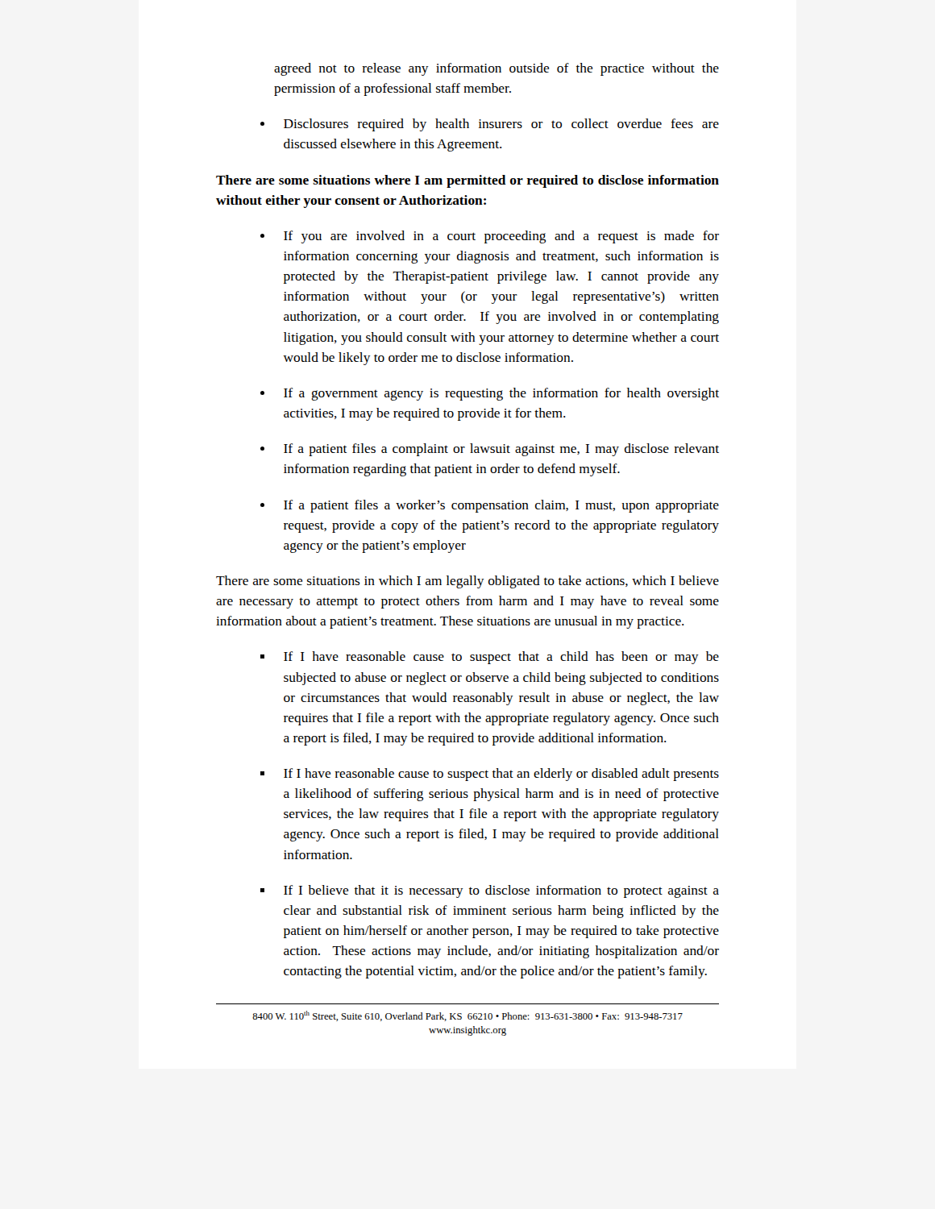agreed not to release any information outside of the practice without the permission of a professional staff member.
Disclosures required by health insurers or to collect overdue fees are discussed elsewhere in this Agreement.
There are some situations where I am permitted or required to disclose information without either your consent or Authorization:
If you are involved in a court proceeding and a request is made for information concerning your diagnosis and treatment, such information is protected by the Therapist-patient privilege law. I cannot provide any information without your (or your legal representative’s) written authorization, or a court order. If you are involved in or contemplating litigation, you should consult with your attorney to determine whether a court would be likely to order me to disclose information.
If a government agency is requesting the information for health oversight activities, I may be required to provide it for them.
If a patient files a complaint or lawsuit against me, I may disclose relevant information regarding that patient in order to defend myself.
If a patient files a worker’s compensation claim, I must, upon appropriate request, provide a copy of the patient’s record to the appropriate regulatory agency or the patient’s employer
There are some situations in which I am legally obligated to take actions, which I believe are necessary to attempt to protect others from harm and I may have to reveal some information about a patient’s treatment. These situations are unusual in my practice.
If I have reasonable cause to suspect that a child has been or may be subjected to abuse or neglect or observe a child being subjected to conditions or circumstances that would reasonably result in abuse or neglect, the law requires that I file a report with the appropriate regulatory agency. Once such a report is filed, I may be required to provide additional information.
If I have reasonable cause to suspect that an elderly or disabled adult presents a likelihood of suffering serious physical harm and is in need of protective services, the law requires that I file a report with the appropriate regulatory agency. Once such a report is filed, I may be required to provide additional information.
If I believe that it is necessary to disclose information to protect against a clear and substantial risk of imminent serious harm being inflicted by the patient on him/herself or another person, I may be required to take protective action. These actions may include, and/or initiating hospitalization and/or contacting the potential victim, and/or the police and/or the patient’s family.
8400 W. 110th Street, Suite 610, Overland Park, KS 66210 • Phone: 913-631-3800 • Fax: 913-948-7317
www.insightkc.org